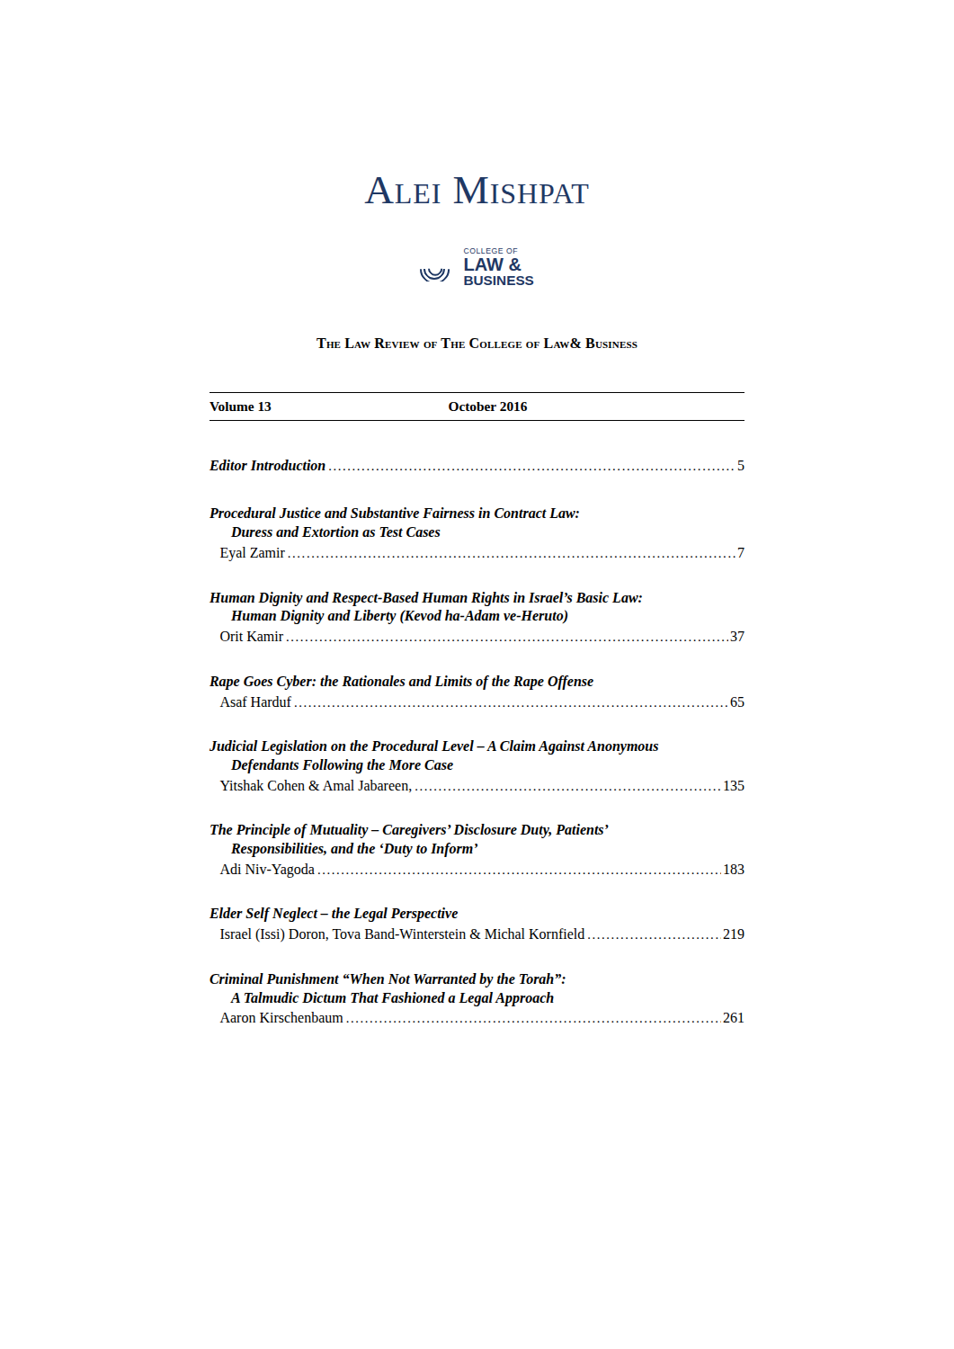Alei Mishpat
COLLEGE OF LAW & BUSINESS
The Law Review of The College of Law& Business
Volume 13 October 2016
Editor Introduction .................................................................................................. 5
Procedural Justice and Substantive Fairness in Contract Law: Duress and Extortion as Test Cases
Eyal Zamir ................................................................................................................. 7
Human Dignity and Respect-Based Human Rights in Israel’s Basic Law: Human Dignity and Liberty (Kevod ha-Adam ve-Heruto)
Orit Kamir ............................................................................................................... 37
Rape Goes Cyber: the Rationales and Limits of the Rape Offense
Asaf Harduf ............................................................................................................. 65
Judicial Legislation on the Procedural Level – A Claim Against Anonymous Defendants Following the More Case
Yitshak Cohen & Amal Jabareen, ............................................................................. 135
The Principle of Mutuality – Caregivers’ Disclosure Duty, Patients’ Responsibilities, and the ‘Duty to Inform’
Adi Niv-Yagoda ..................................................................................................... 183
Elder Self Neglect – the Legal Perspective
Israel (Issi) Doron, Tova Band-Winterstein & Michal Kornfield ................................ 219
Criminal Punishment “When Not Warranted by the Torah”: A Talmudic Dictum That Fashioned a Legal Approach
Aaron Kirschenbaum ................................................................................................ 261